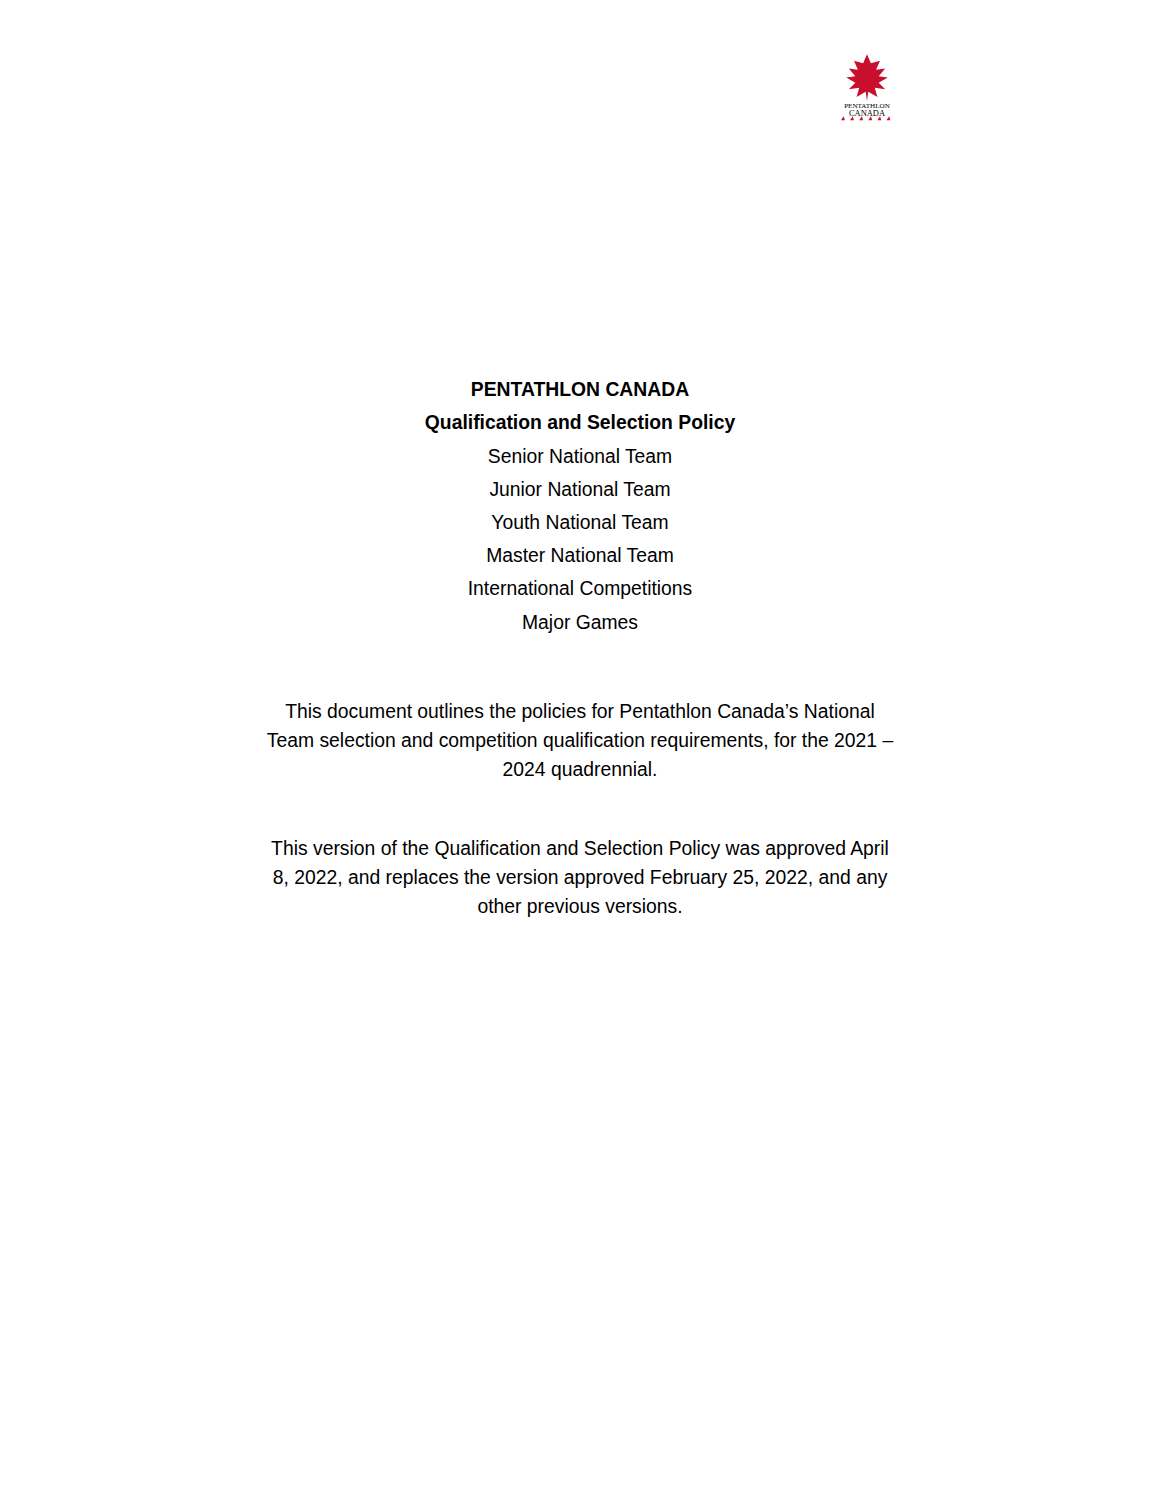PENTATHLON CANADA
Qualification and Selection Policy
Senior National Team
Junior National Team
Youth National Team
Master National Team
International Competitions
Major Games
This document outlines the policies for Pentathlon Canada’s National Team selection and competition qualification requirements, for the 2021 – 2024 quadrennial.
This version of the Qualification and Selection Policy was approved April 8, 2022, and replaces the version approved February 25, 2022, and any other previous versions.